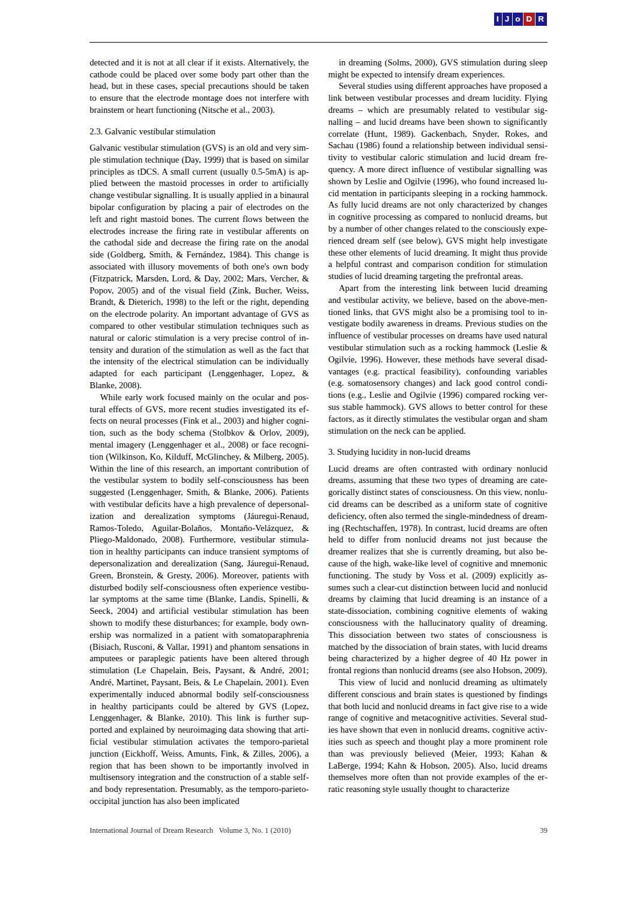IJoDR
detected and it is not at all clear if it exists. Alternatively, the cathode could be placed over some body part other than the head, but in these cases, special precautions should be taken to ensure that the electrode montage does not interfere with brainstem or heart functioning (Nitsche et al., 2003).
2.3. Galvanic vestibular stimulation
Galvanic vestibular stimulation (GVS) is an old and very simple stimulation technique (Day, 1999) that is based on similar principles as tDCS. A small current (usually 0.5-5mA) is applied between the mastoid processes in order to artificially change vestibular signalling. It is usually applied in a binaural bipolar configuration by placing a pair of electrodes on the left and right mastoid bones. The current flows between the electrodes increase the firing rate in vestibular afferents on the cathodal side and decrease the firing rate on the anodal side (Goldberg, Smith, & Fernández, 1984). This change is associated with illusory movements of both one's own body (Fitzpatrick, Marsden, Lord, & Day, 2002; Mars, Vercher, & Popov, 2005) and of the visual field (Zink, Bucher, Weiss, Brandt, & Dieterich, 1998) to the left or the right, depending on the electrode polarity. An important advantage of GVS as compared to other vestibular stimulation techniques such as natural or caloric stimulation is a very precise control of intensity and duration of the stimulation as well as the fact that the intensity of the electrical stimulation can be individually adapted for each participant (Lenggenhager, Lopez, & Blanke, 2008).
While early work focused mainly on the ocular and postural effects of GVS, more recent studies investigated its effects on neural processes (Fink et al., 2003) and higher cognition, such as the body schema (Stolbkov & Orlov, 2009), mental imagery (Lenggenhager et al., 2008) or face recognition (Wilkinson, Ko, Kilduff, McGlinchey, & Milberg, 2005). Within the line of this research, an important contribution of the vestibular system to bodily self-consciousness has been suggested (Lenggenhager, Smith, & Blanke, 2006). Patients with vestibular deficits have a high prevalence of depersonalization and derealization symptoms (Jáuregui-Renaud, Ramos-Toledo, Aguilar-Bolaños, Montaño-Velázquez, & Pliego-Maldonado, 2008). Furthermore, vestibular stimulation in healthy participants can induce transient symptoms of depersonalization and derealization (Sang, Jáuregui-Renaud, Green, Bronstein, & Gresty, 2006). Moreover, patients with disturbed bodily self-consciousness often experience vestibular symptoms at the same time (Blanke, Landis, Spinelli, & Seeck, 2004) and artificial vestibular stimulation has been shown to modify these disturbances; for example, body ownership was normalized in a patient with somatoparaphrenia (Bisiach, Rusconi, & Vallar, 1991) and phantom sensations in amputees or paraplegic patients have been altered through stimulation (Le Chapelain, Beis, Paysant, & André, 2001; André, Martinet, Paysant, Beis, & Le Chapelain, 2001). Even experimentally induced abnormal bodily self-consciousness in healthy participants could be altered by GVS (Lopez, Lenggenhager, & Blanke, 2010). This link is further supported and explained by neuroimaging data showing that artificial vestibular stimulation activates the temporo-parietal junction (Eickhoff, Weiss, Amunts, Fink, & Zilles, 2006), a region that has been shown to be importantly involved in multisensory integration and the construction of a stable self- and body representation. Presumably, as the temporo-parieto-occipital junction has also been implicated
in dreaming (Solms, 2000), GVS stimulation during sleep might be expected to intensify dream experiences.
Several studies using different approaches have proposed a link between vestibular processes and dream lucidity. Flying dreams – which are presumably related to vestibular signalling – and lucid dreams have been shown to significantly correlate (Hunt, 1989). Gackenbach, Snyder, Rokes, and Sachau (1986) found a relationship between individual sensitivity to vestibular caloric stimulation and lucid dream frequency. A more direct influence of vestibular signalling was shown by Leslie and Ogilvie (1996), who found increased lucid mentation in participants sleeping in a rocking hammock. As fully lucid dreams are not only characterized by changes in cognitive processing as compared to nonlucid dreams, but by a number of other changes related to the consciously experienced dream self (see below), GVS might help investigate these other elements of lucid dreaming. It might thus provide a helpful contrast and comparison condition for stimulation studies of lucid dreaming targeting the prefrontal areas.
Apart from the interesting link between lucid dreaming and vestibular activity, we believe, based on the above-mentioned links, that GVS might also be a promising tool to investigate bodily awareness in dreams. Previous studies on the influence of vestibular processes on dreams have used natural vestibular stimulation such as a rocking hammock (Leslie & Ogilvie, 1996). However, these methods have several disadvantages (e.g. practical feasibility), confounding variables (e.g. somatosensory changes) and lack good control conditions (e.g., Leslie and Ogilvie (1996) compared rocking versus stable hammock). GVS allows to better control for these factors, as it directly stimulates the vestibular organ and sham stimulation on the neck can be applied.
3. Studying lucidity in non-lucid dreams
Lucid dreams are often contrasted with ordinary nonlucid dreams, assuming that these two types of dreaming are categorically distinct states of consciousness. On this view, nonlucid dreams can be described as a uniform state of cognitive deficiency, often also termed the single-mindedness of dreaming (Rechtschaffen, 1978). In contrast, lucid dreams are often held to differ from nonlucid dreams not just because the dreamer realizes that she is currently dreaming, but also because of the high, wake-like level of cognitive and mnemonic functioning. The study by Voss et al. (2009) explicitly assumes such a clear-cut distinction between lucid and nonlucid dreams by claiming that lucid dreaming is an instance of a state-dissociation, combining cognitive elements of waking consciousness with the hallucinatory quality of dreaming. This dissociation between two states of consciousness is matched by the dissociation of brain states, with lucid dreams being characterized by a higher degree of 40 Hz power in frontal regions than nonlucid dreams (see also Hobson, 2009).
This view of lucid and nonlucid dreaming as ultimately different conscious and brain states is questioned by findings that both lucid and nonlucid dreams in fact give rise to a wide range of cognitive and metacognitive activities. Several studies have shown that even in nonlucid dreams, cognitive activities such as speech and thought play a more prominent role than was previously believed (Meier, 1993; Kahan & LaBerge, 1994; Kahn & Hobson, 2005). Also, lucid dreams themselves more often than not provide examples of the erratic reasoning style usually thought to characterize
International Journal of Dream Research Volume 3, No. 1 (2010) 39